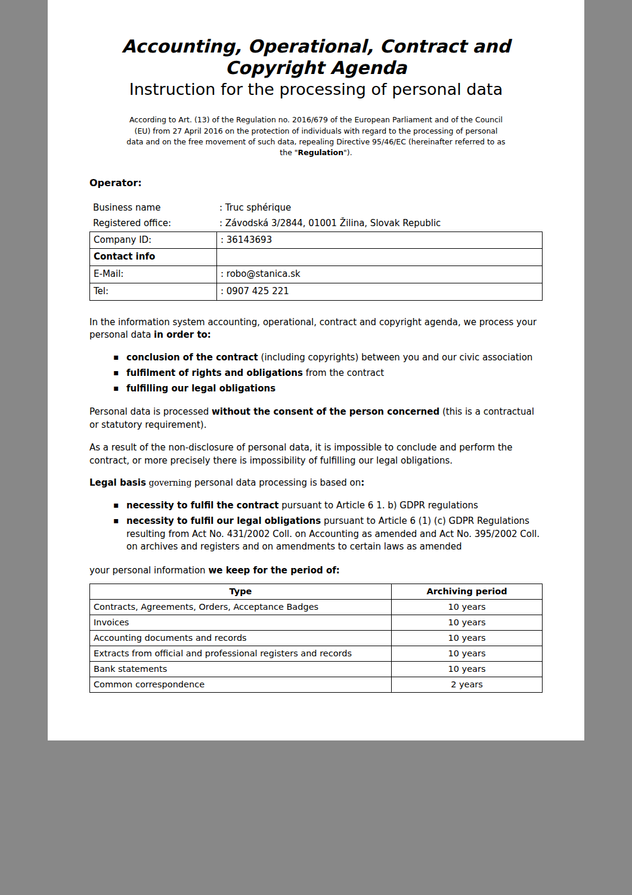Accounting, Operational, Contract and Copyright Agenda
Instruction for the processing of personal data
According to Art. (13) of the Regulation no. 2016/679 of the European Parliament and of the Council (EU) from 27 April 2016 on the protection of individuals with regard to the processing of personal data and on the free movement of such data, repealing Directive 95/46/EC (hereinafter referred to as the "Regulation").
Operator:
| Business name | : Truc sphérique |
| Registered office: | : Závodská 3/2844, 01001 Žilina, Slovak Republic |
| Company ID: | : 36143693 |
| Contact info | |
| E-Mail: | : robo@stanica.sk |
| Tel: | : 0907 425 221 |
In the information system accounting, operational, contract and copyright agenda, we process your personal data in order to:
conclusion of the contract (including copyrights) between you and our civic association
fulfilment of rights and obligations from the contract
fulfilling our legal obligations
Personal data is processed without the consent of the person concerned (this is a contractual or statutory requirement).
As a result of the non-disclosure of personal data, it is impossible to conclude and perform the contract, or more precisely there is impossibility of fulfilling our legal obligations.
Legal basis governing personal data processing is based on:
necessity to fulfil the contract pursuant to Article 6 1. b) GDPR regulations
necessity to fulfil our legal obligations pursuant to Article 6 (1) (c) GDPR Regulations resulting from Act No. 431/2002 Coll. on Accounting as amended and Act No. 395/2002 Coll. on archives and registers and on amendments to certain laws as amended
your personal information we keep for the period of:
| Type | Archiving period |
| --- | --- |
| Contracts, Agreements, Orders, Acceptance Badges | 10 years |
| Invoices | 10 years |
| Accounting documents and records | 10 years |
| Extracts from official and professional registers and records | 10 years |
| Bank statements | 10 years |
| Common correspondence | 2 years |